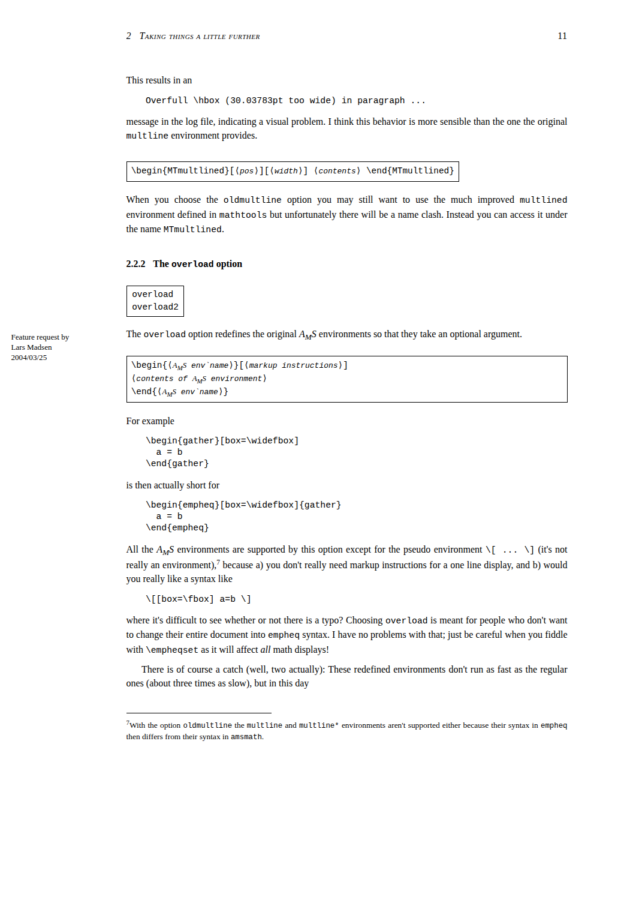2 Taking things a little further 11
This results in an
Overfull \hbox (30.03783pt too wide) in paragraph ...
message in the log file, indicating a visual problem. I think this behavior is more sensible than the one the original multline environment provides.
\begin{MTmultlined}[⟨pos⟩][⟨width⟩] ⟨contents⟩ \end{MTmultlined}
When you choose the oldmultline option you may still want to use the much improved multlined environment defined in mathtools but unfortunately there will be a name clash. Instead you can access it under the name MTmultlined.
2.2.2 The overload option
Feature request by
Lars Madsen
2004/03/25
overload
overload2
The overload option redefines the original AMS environments so that they take an optional argument.
\begin{⟨AMS env`name⟩}[⟨markup instructions⟩]
⟨contents of AMS environment⟩
\end{⟨AMS env`name⟩}
For example
\begin{gather}[box=\widefbox]
  a = b
\end{gather}
is then actually short for
\begin{empheq}[box=\widefbox]{gather}
  a = b
\end{empheq}
All the AMS environments are supported by this option except for the pseudo environment \[ ... \] (it's not really an environment),7 because a) you don't really need markup instructions for a one line display, and b) would you really like a syntax like
\[[box=\fbox] a=b \]
where it's difficult to see whether or not there is a typo? Choosing overload is meant for people who don't want to change their entire document into empheq syntax. I have no problems with that; just be careful when you fiddle with \empheqset as it will affect all math displays!
There is of course a catch (well, two actually): These redefined environments don't run as fast as the regular ones (about three times as slow), but in this day
7With the option oldmultline the multline and multline* environments aren't supported either because their syntax in empheq then differs from their syntax in amsmath.